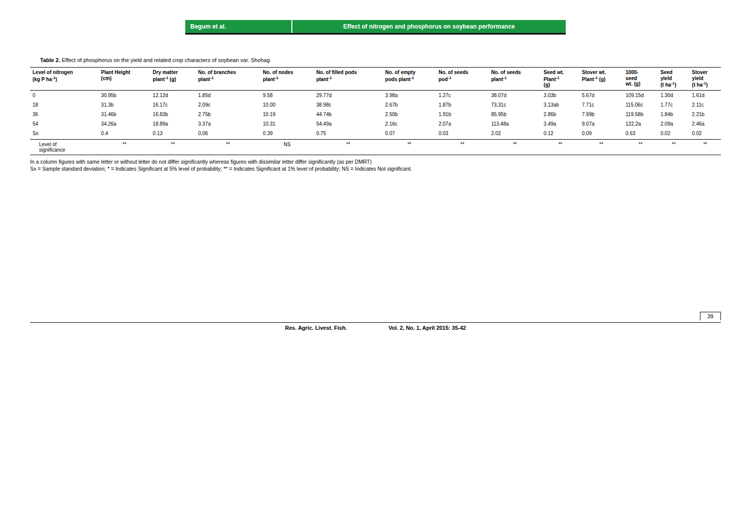Begum et al.
Effect of nitrogen and phosphorus on soybean performance
Table 2. Effect of phosphorus on the yield and related crop characters of soybean var. Shohag
| Level of nitrogen (kg P ha -1 ) | Plant Height (cm) | Dry matter plant -1 (g) | No. of branches plant -1 | No. of nodes plant -1 | No. of filled pods plant -1 | No. of empty pods plant -1 | No. of seeds pod -1 | No. of seeds plant -1 | Seed wt. Plant -1 (g) | Stover wt. Plant -1 (g) | 1000- seed wt. (g) | Seed yield (t ha -1 ) | Stover yield (t ha -1 ) |
| --- | --- | --- | --- | --- | --- | --- | --- | --- | --- | --- | --- | --- | --- |
| 0 | 30.95b | 12.12d | 1.85d | 9.58 | 29.77d | 3.98a | 1.27c | 38.07d | 3.03b | 5.67d | 109.15d | 1.30d | 1.61d |
| 18 | 31.3b | 16.17c | 2.09c | 10.00 | 38.98c | 2.67b | 1.87b | 73.31c | 3.13ab | 7.71c | 115.06c | 1.77c | 2.11c |
| 36 | 31.46b | 16.83b | 2.75b | 10.19 | 44.74b | 2.50b | 1.91b | 85.95b | 2.86b | 7.99b | 119.58b | 1.84b | 2.21b |
| 54 | 34.26a | 18.89a | 3.37a | 10.31 | 54.49a | 2.16c | 2.07a | 113.48a | 3.49a | 9.07a | 122.2a | 2.09a | 2.46a |
| Sx | 0.4 | 0.13 | 0.06 | 0.39 | 0.75 | 0.07 | 0.03 | 2.02 | 0.12 | 0.09 | 0.63 | 0.02 | 0.02 |
| Level of significance | ** | ** | ** | NS | ** | ** | ** | ** | ** | ** | ** | ** | ** |
In a column figures with same letter or without letter do not differ significantly whereas figures with dissimilar letter differ significantly (as per DMRT)
Sx = Sample standard deviation; * = Indicates Significant at 5% level of probability; ** = Indicates Significant at 1% level of probability; NS = Indicates Not significant.
39
Res. Agric. Livest. Fish. Vol. 2, No. 1, April 2015: 35-42